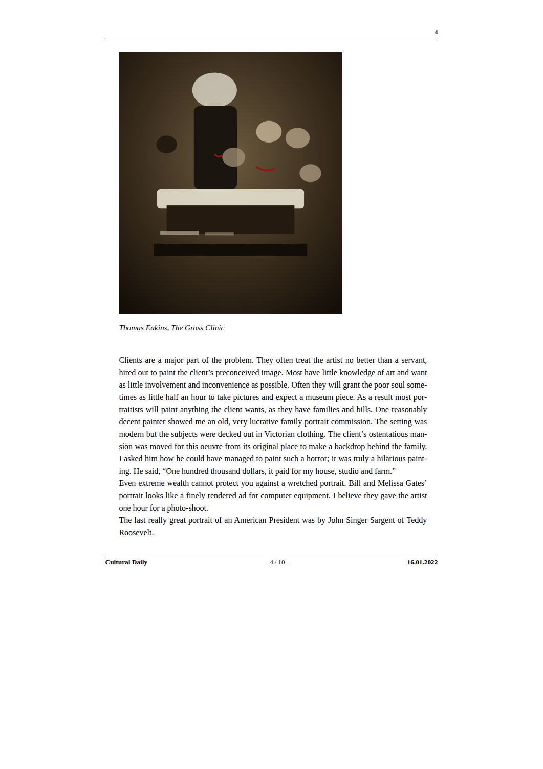4
Thomas Eakins, The Gross Clinic
Clients are a major part of the problem. They often treat the artist no better than a servant, hired out to paint the client’s preconceived image. Most have little knowledge of art and want as little involvement and inconvenience as possible. Often they will grant the poor soul sometimes as little half an hour to take pictures and expect a museum piece. As a result most portraitists will paint anything the client wants, as they have families and bills. One reasonably decent painter showed me an old, very lucrative family portrait commission. The setting was modern but the subjects were decked out in Victorian clothing. The client’s ostentatious mansion was moved for this oeuvre from its original place to make a backdrop behind the family. I asked him how he could have managed to paint such a horror; it was truly a hilarious painting. He said, “One hundred thousand dollars, it paid for my house, studio and farm.”
Even extreme wealth cannot protect you against a wretched portrait. Bill and Melissa Gates’ portrait looks like a finely rendered ad for computer equipment. I believe they gave the artist one hour for a photo-shoot.
The last really great portrait of an American President was by John Singer Sargent of Teddy Roosevelt.
Cultural Daily
- 4 / 10 -
16.01.2022